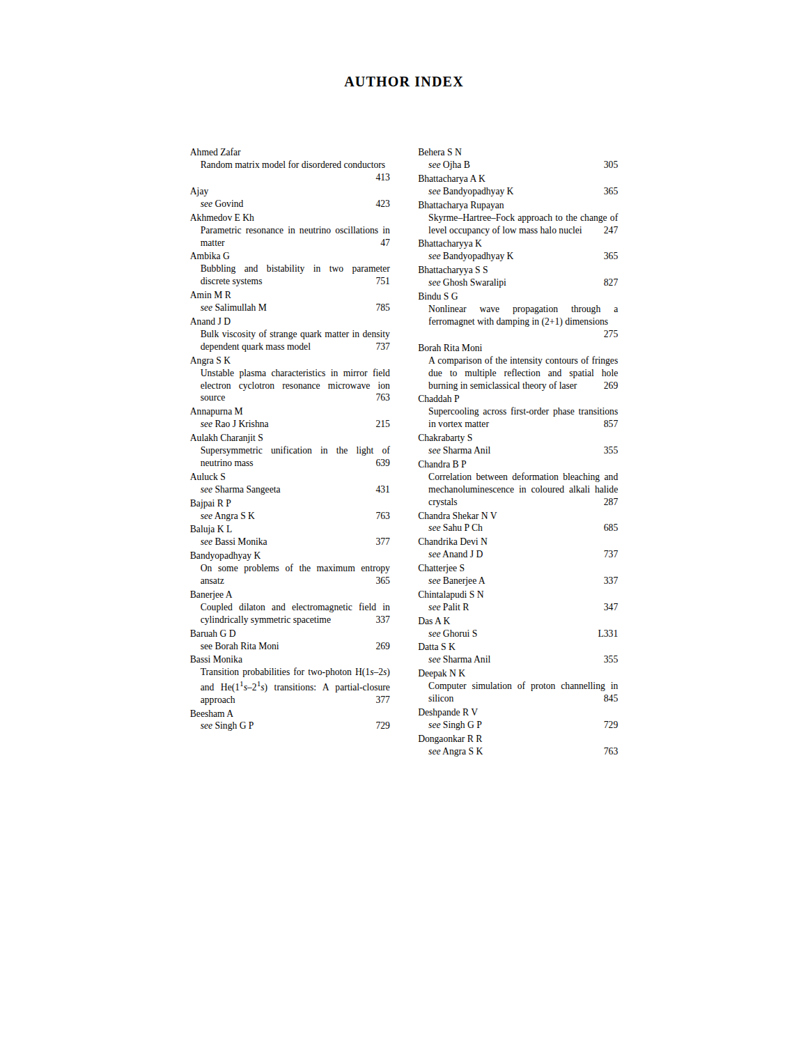AUTHOR INDEX
Ahmed Zafar
Random matrix model for disordered conductors413
Ajay
see Govind423
Akhmedov E Kh
Parametric resonance in neutrino oscillations in matter47
Ambika G
Bubbling and bistability in two parameter discrete systems751
Amin M R
see Salimullah M785
Anand J D
Bulk viscosity of strange quark matter in density dependent quark mass model737
Angra S K
Unstable plasma characteristics in mirror field electron cyclotron resonance microwave ion source763
Annapurna M
see Rao J Krishna215
Aulakh Charanjit S
Supersymmetric unification in the light of neutrino mass639
Auluck S
see Sharma Sangeeta431
Bajpai R P
see Angra S K763
Baluja K L
see Bassi Monika377
Bandyopadhyay K
On some problems of the maximum entropy ansatz365
Banerjee A
Coupled dilaton and electromagnetic field in cylindrically symmetric spacetime337
Baruah G D
see Borah Rita Moni269
Bassi Monika
Transition probabilities for two-photon H(1s–2s) and He(11s–21s) transitions: A partial-closure approach377
Beesham A
see Singh G P729
Behera S N
see Ojha B305
Bhattacharya A K
see Bandyopadhyay K365
Bhattacharya Rupayan
Skyrme–Hartree–Fock approach to the change of level occupancy of low mass halo nuclei247
Bhattacharyya K
see Bandyopadhyay K365
Bhattacharyya S S
see Ghosh Swaralipi827
Bindu S G
Nonlinear wave propagation through a ferromagnet with damping in (2+1) dimensions275
Borah Rita Moni
A comparison of the intensity contours of fringes due to multiple reflection and spatial hole burning in semiclassical theory of laser269
Chaddah P
Supercooling across first-order phase transitions in vortex matter857
Chakrabarty S
see Sharma Anil355
Chandra B P
Correlation between deformation bleaching and mechanoluminescence in coloured alkali halide crystals287
Chandra Shekar N V
see Sahu P Ch685
Chandrika Devi N
see Anand J D737
Chatterjee S
see Banerjee A337
Chintalapudi S N
see Palit R347
Das A K
see Ghorui SL331
Datta S K
see Sharma Anil355
Deepak N K
Computer simulation of proton channelling in silicon845
Deshpande R V
see Singh G P729
Dongaonkar R R
see Angra S K763